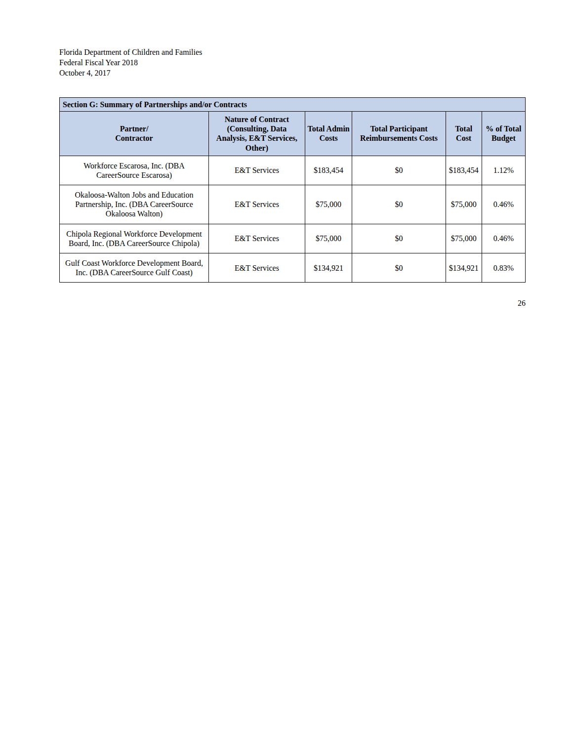Florida Department of Children and Families
Federal Fiscal Year 2018
October 4, 2017
Section G: Summary of Partnerships and/or Contracts
| Partner/ Contractor | Nature of Contract (Consulting, Data Analysis, E&T Services, Other) | Total Admin Costs | Total Participant Reimbursements Costs | Total Cost | % of Total Budget |
| --- | --- | --- | --- | --- | --- |
| Workforce Escarosa, Inc. (DBA CareerSource Escarosa) | E&T Services | $183,454 | $0 | $183,454 | 1.12% |
| Okaloosa-Walton Jobs and Education Partnership, Inc. (DBA CareerSource Okaloosa Walton) | E&T Services | $75,000 | $0 | $75,000 | 0.46% |
| Chipola Regional Workforce Development Board, Inc. (DBA CareerSource Chipola) | E&T Services | $75,000 | $0 | $75,000 | 0.46% |
| Gulf Coast Workforce Development Board, Inc. (DBA CareerSource Gulf Coast) | E&T Services | $134,921 | $0 | $134,921 | 0.83% |
26